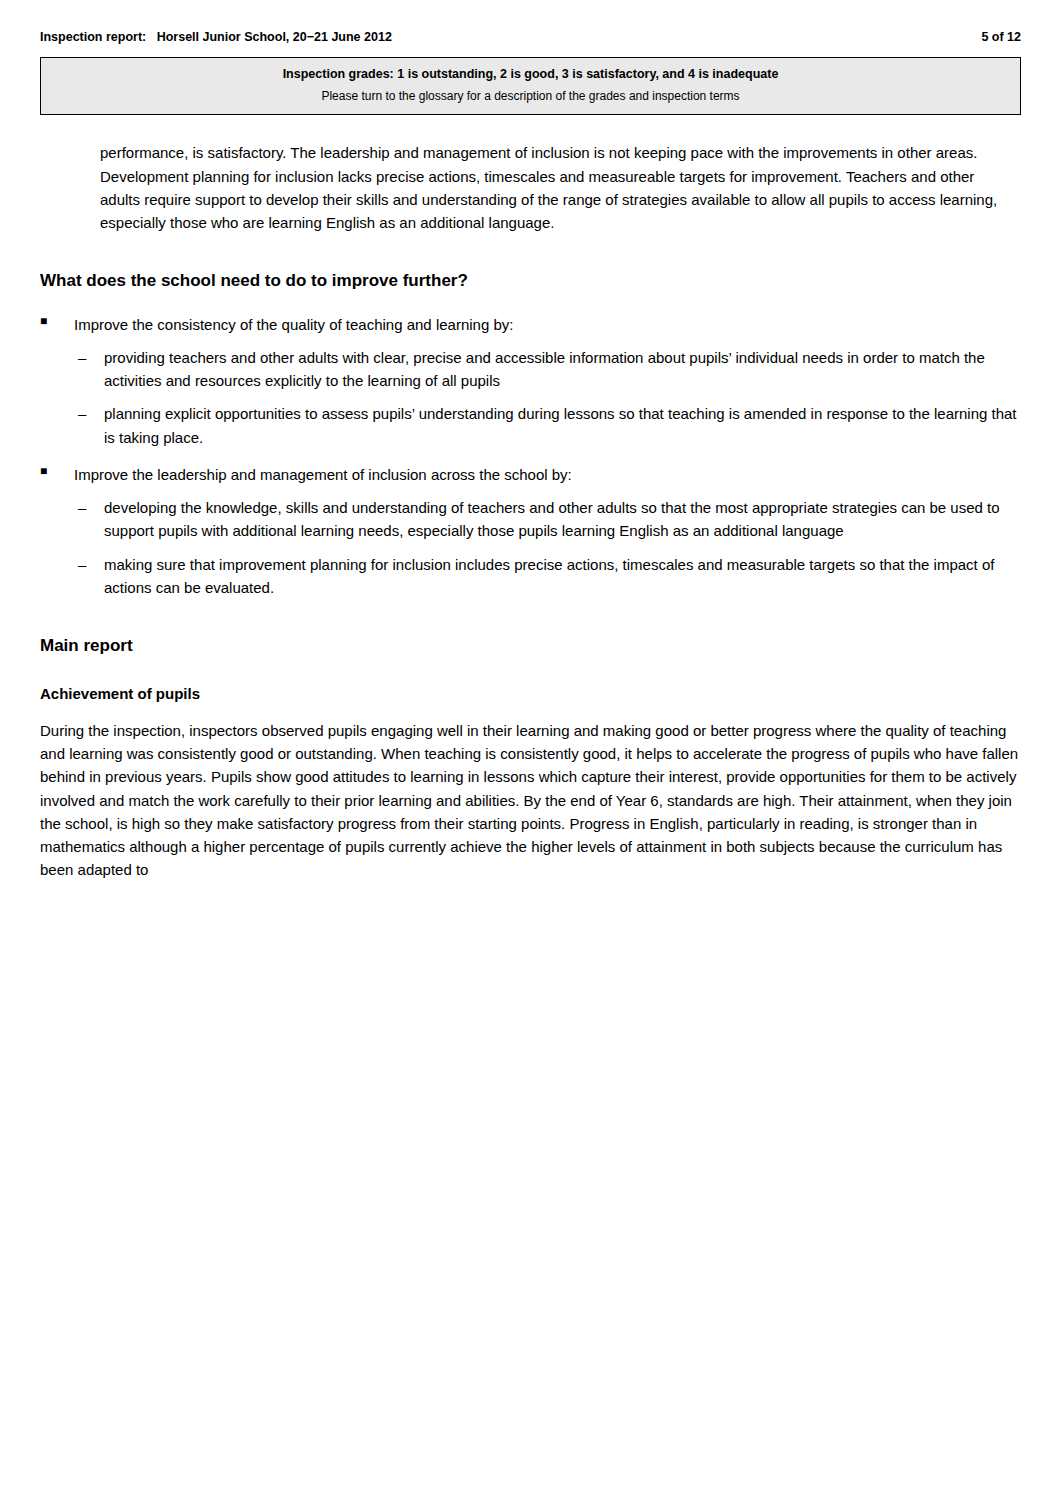Inspection report: Horsell Junior School, 20−21 June 2012
5 of 12
Inspection grades: 1 is outstanding, 2 is good, 3 is satisfactory, and 4 is inadequate
Please turn to the glossary for a description of the grades and inspection terms
performance, is satisfactory. The leadership and management of inclusion is not keeping pace with the improvements in other areas. Development planning for inclusion lacks precise actions, timescales and measureable targets for improvement. Teachers and other adults require support to develop their skills and understanding of the range of strategies available to allow all pupils to access learning, especially those who are learning English as an additional language.
What does the school need to do to improve further?
Improve the consistency of the quality of teaching and learning by:
providing teachers and other adults with clear, precise and accessible information about pupils’ individual needs in order to match the activities and resources explicitly to the learning of all pupils
planning explicit opportunities to assess pupils’ understanding during lessons so that teaching is amended in response to the learning that is taking place.
Improve the leadership and management of inclusion across the school by:
developing the knowledge, skills and understanding of teachers and other adults so that the most appropriate strategies can be used to support pupils with additional learning needs, especially those pupils learning English as an additional language
making sure that improvement planning for inclusion includes precise actions, timescales and measurable targets so that the impact of actions can be evaluated.
Main report
Achievement of pupils
During the inspection, inspectors observed pupils engaging well in their learning and making good or better progress where the quality of teaching and learning was consistently good or outstanding. When teaching is consistently good, it helps to accelerate the progress of pupils who have fallen behind in previous years. Pupils show good attitudes to learning in lessons which capture their interest, provide opportunities for them to be actively involved and match the work carefully to their prior learning and abilities. By the end of Year 6, standards are high. Their attainment, when they join the school, is high so they make satisfactory progress from their starting points. Progress in English, particularly in reading, is stronger than in mathematics although a higher percentage of pupils currently achieve the higher levels of attainment in both subjects because the curriculum has been adapted to